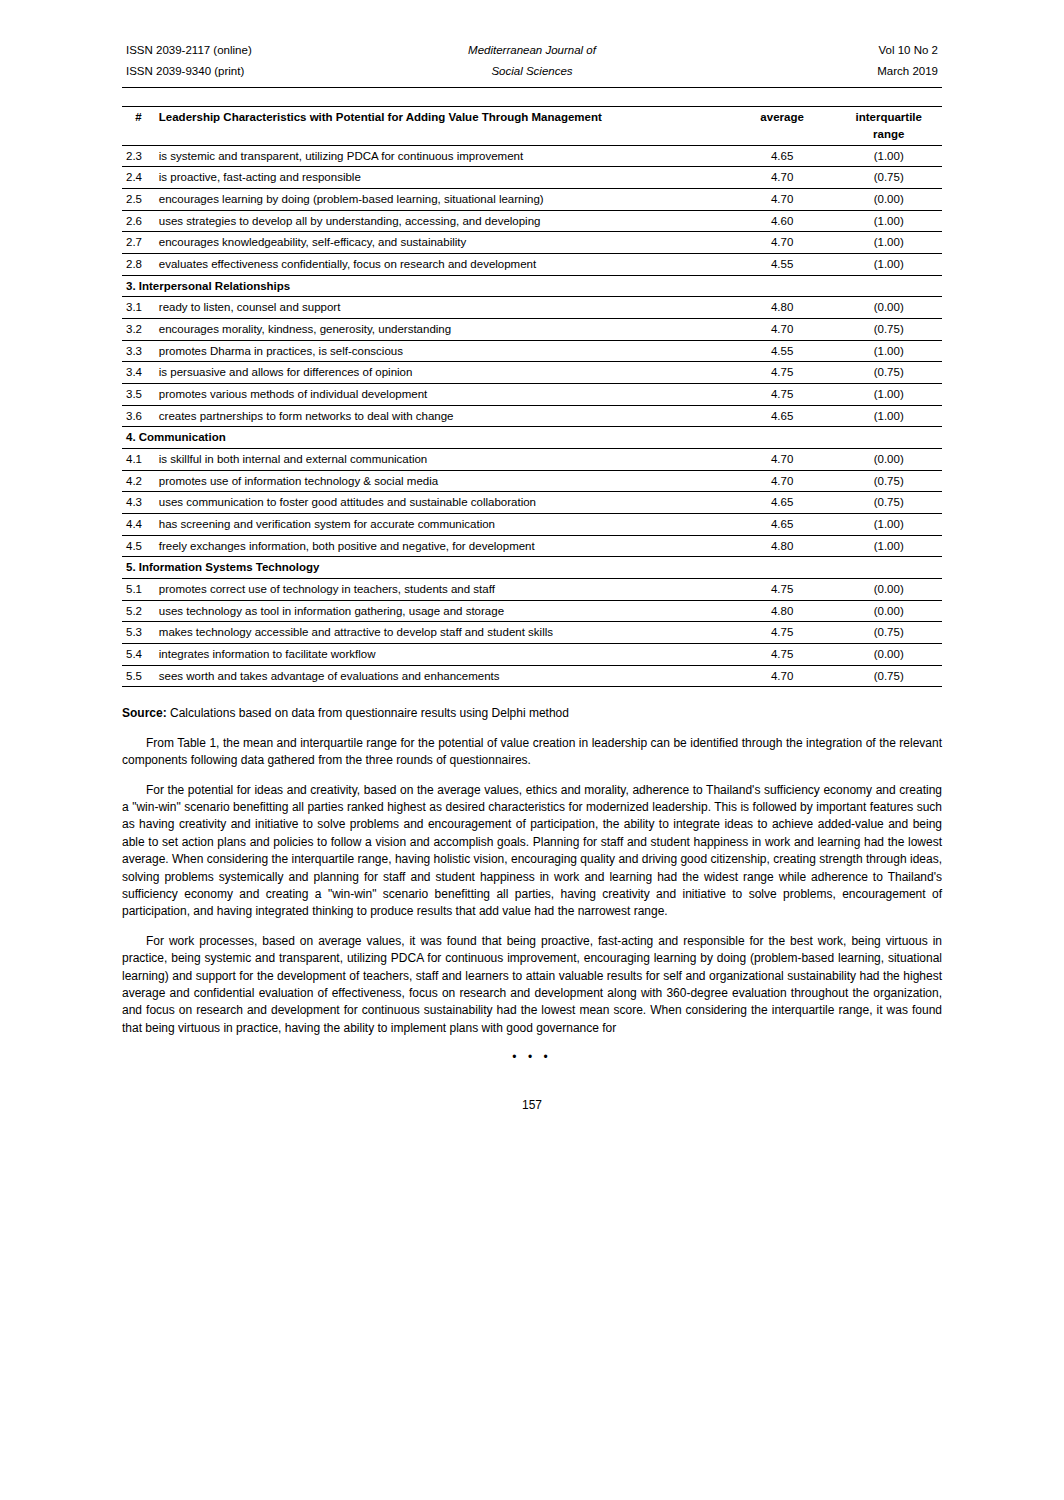| ISSN 2039-2117 (online) | Mediterranean Journal of | Vol 10 No 2 |
| ISSN 2039-9340 (print) | Social Sciences | March 2019 |
| # | Leadership Characteristics with Potential for Adding Value Through Management | average | interquartile range |
| --- | --- | --- | --- |
| 2.3 | is systemic and transparent, utilizing PDCA for continuous improvement | 4.65 | (1.00) |
| 2.4 | is proactive, fast-acting and responsible | 4.70 | (0.75) |
| 2.5 | encourages learning by doing (problem-based learning, situational learning) | 4.70 | (0.00) |
| 2.6 | uses strategies to develop all by understanding, accessing, and developing | 4.60 | (1.00) |
| 2.7 | encourages knowledgeability, self-efficacy, and sustainability | 4.70 | (1.00) |
| 2.8 | evaluates effectiveness confidentially, focus on research and development | 4.55 | (1.00) |
| 3. Interpersonal Relationships |
| 3.1 | ready to listen, counsel and support | 4.80 | (0.00) |
| 3.2 | encourages morality, kindness, generosity, understanding | 4.70 | (0.75) |
| 3.3 | promotes Dharma in practices, is self-conscious | 4.55 | (1.00) |
| 3.4 | is persuasive and allows for differences of opinion | 4.75 | (0.75) |
| 3.5 | promotes various methods of individual development | 4.75 | (1.00) |
| 3.6 | creates partnerships to form networks to deal with change | 4.65 | (1.00) |
| 4. Communication |
| 4.1 | is skillful in both internal and external communication | 4.70 | (0.00) |
| 4.2 | promotes use of information technology & social media | 4.70 | (0.75) |
| 4.3 | uses communication to foster good attitudes and sustainable collaboration | 4.65 | (0.75) |
| 4.4 | has screening and verification system for accurate communication | 4.65 | (1.00) |
| 4.5 | freely exchanges information, both positive and negative, for development | 4.80 | (1.00) |
| 5. Information Systems Technology |
| 5.1 | promotes correct use of technology in teachers, students and staff | 4.75 | (0.00) |
| 5.2 | uses technology as tool in information gathering, usage and storage | 4.80 | (0.00) |
| 5.3 | makes technology accessible and attractive to develop staff and student skills | 4.75 | (0.75) |
| 5.4 | integrates information to facilitate workflow | 4.75 | (0.00) |
| 5.5 | sees worth and takes advantage of evaluations and enhancements | 4.70 | (0.75) |
Source: Calculations based on data from questionnaire results using Delphi method
From Table 1, the mean and interquartile range for the potential of value creation in leadership can be identified through the integration of the relevant components following data gathered from the three rounds of questionnaires.
For the potential for ideas and creativity, based on the average values, ethics and morality, adherence to Thailand's sufficiency economy and creating a "win-win" scenario benefitting all parties ranked highest as desired characteristics for modernized leadership. This is followed by important features such as having creativity and initiative to solve problems and encouragement of participation, the ability to integrate ideas to achieve added-value and being able to set action plans and policies to follow a vision and accomplish goals. Planning for staff and student happiness in work and learning had the lowest average. When considering the interquartile range, having holistic vision, encouraging quality and driving good citizenship, creating strength through ideas, solving problems systemically and planning for staff and student happiness in work and learning had the widest range while adherence to Thailand's sufficiency economy and creating a "win-win" scenario benefitting all parties, having creativity and initiative to solve problems, encouragement of participation, and having integrated thinking to produce results that add value had the narrowest range.
For work processes, based on average values, it was found that being proactive, fast-acting and responsible for the best work, being virtuous in practice, being systemic and transparent, utilizing PDCA for continuous improvement, encouraging learning by doing (problem-based learning, situational learning) and support for the development of teachers, staff and learners to attain valuable results for self and organizational sustainability had the highest average and confidential evaluation of effectiveness, focus on research and development along with 360-degree evaluation throughout the organization, and focus on research and development for continuous sustainability had the lowest mean score. When considering the interquartile range, it was found that being virtuous in practice, having the ability to implement plans with good governance for
• • •
157